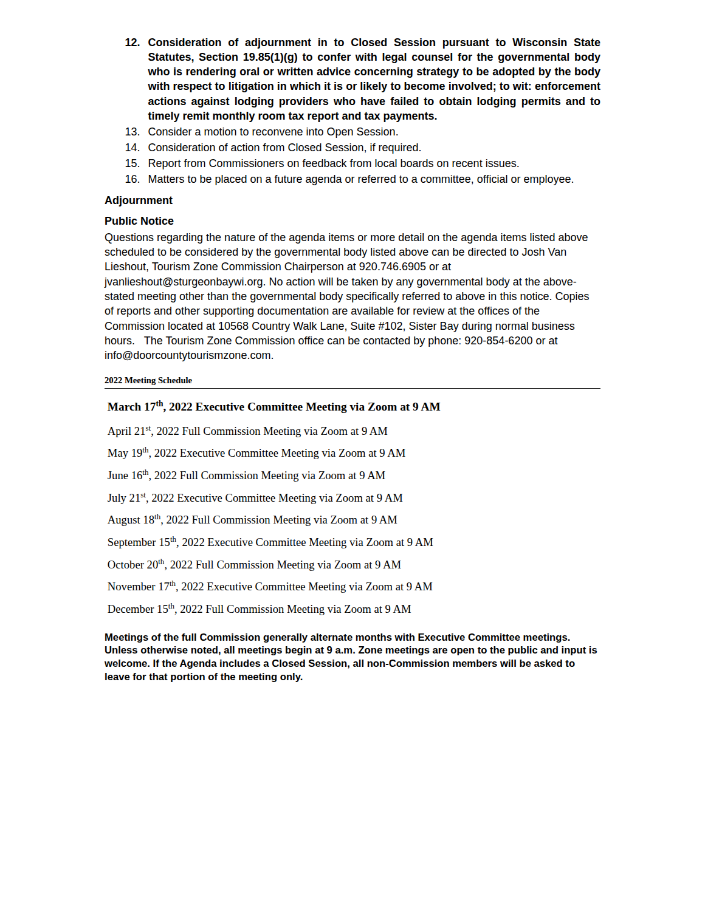12. Consideration of adjournment in to Closed Session pursuant to Wisconsin State Statutes, Section 19.85(1)(g) to confer with legal counsel for the governmental body who is rendering oral or written advice concerning strategy to be adopted by the body with respect to litigation in which it is or likely to become involved; to wit: enforcement actions against lodging providers who have failed to obtain lodging permits and to timely remit monthly room tax report and tax payments.
13. Consider a motion to reconvene into Open Session.
14. Consideration of action from Closed Session, if required.
15. Report from Commissioners on feedback from local boards on recent issues.
16. Matters to be placed on a future agenda or referred to a committee, official or employee.
Adjournment
Public Notice
Questions regarding the nature of the agenda items or more detail on the agenda items listed above scheduled to be considered by the governmental body listed above can be directed to Josh Van Lieshout, Tourism Zone Commission Chairperson at 920.746.6905 or at jvanlieshout@sturgeonbaywi.org. No action will be taken by any governmental body at the above-stated meeting other than the governmental body specifically referred to above in this notice. Copies of reports and other supporting documentation are available for review at the offices of the Commission located at 10568 Country Walk Lane, Suite #102, Sister Bay during normal business hours. The Tourism Zone Commission office can be contacted by phone: 920-854-6200 or at info@doorcountytourismzone.com.
2022 Meeting Schedule
March 17th, 2022 Executive Committee Meeting via Zoom at 9 AM
April 21st, 2022 Full Commission Meeting via Zoom at 9 AM
May 19th, 2022 Executive Committee Meeting via Zoom at 9 AM
June 16th, 2022 Full Commission Meeting via Zoom at 9 AM
July 21st, 2022 Executive Committee Meeting via Zoom at 9 AM
August 18th, 2022 Full Commission Meeting via Zoom at 9 AM
September 15th, 2022 Executive Committee Meeting via Zoom at 9 AM
October 20th, 2022 Full Commission Meeting via Zoom at 9 AM
November 17th, 2022 Executive Committee Meeting via Zoom at 9 AM
December 15th, 2022 Full Commission Meeting via Zoom at 9 AM
Meetings of the full Commission generally alternate months with Executive Committee meetings. Unless otherwise noted, all meetings begin at 9 a.m. Zone meetings are open to the public and input is welcome. If the Agenda includes a Closed Session, all non-Commission members will be asked to leave for that portion of the meeting only.